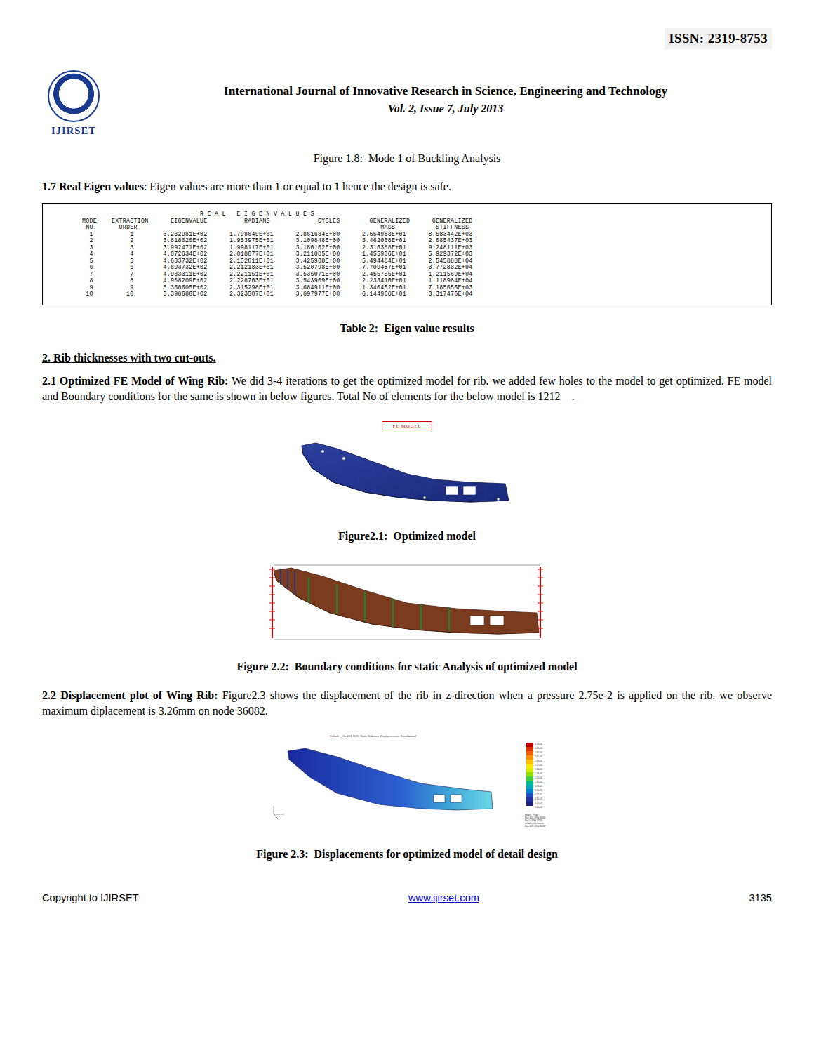ISSN: 2319-8753
IJIRSET
International Journal of Innovative Research in Science, Engineering and Technology
Vol. 2, Issue 7, July 2013
Figure 1.8: Mode 1 of Buckling Analysis
1.7 Real Eigen values: Eigen values are more than 1 or equal to 1 hence the design is safe.
                                        R E A L   E I G E N V A L U E S
        MODE    EXTRACTION      EIGENVALUE          RADIANS             CYCLES        GENERALIZED      GENERALIZED
         NO.      ORDER                                                                  MASS           STIFFNESS
          1          1        3.232981E+02      1.798049E+01      2.861684E+00      2.654963E+01      8.583442E+03
          2          2        3.818020E+02      1.953975E+01      3.109848E+00      5.462008E+01      2.085437E+03
          3          3        3.992471E+02      1.998117E+01      3.180102E+00      2.316388E+01      9.248111E+03
          4          4        4.072634E+02      2.018077E+01      3.211885E+00      1.455906E+01      5.929372E+03
          5          5        4.633732E+02      2.152811E+01      3.425908E+00      5.494484E+01      2.545888E+04
          6          6        4.893732E+02      2.212183E+01      3.520798E+00      7.709487E+01      3.772832E+04
          7          7        4.933311E+02      2.221151E+01      3.535071E+00      2.455755E+01      1.211569E+04
          8          8        4.968209E+02      2.228703E+01      3.543909E+00      2.233410E+01      1.118984E+04
          9          9        5.360605E+02      2.315298E+01      3.684911E+00      1.340452E+01      7.185656E+03
         10         10        5.398686E+02      2.323507E+01      3.697977E+00      6.144968E+01      3.317476E+04
Table 2: Eigen value results
2. Rib thicknesses with two cut-outs.
2.1 Optimized FE Model of Wing Rib: We did 3-4 iterations to get the optimized model for rib. we added few holes to the model to get optimized. FE model and Boundary conditions for the same is shown in below figures. Total No of elements for the below model is 1212 .
FE MODEL
Figure2.1: Optimized model
Figure 2.2: Boundary conditions for static Analysis of optimized model
2.2 Displacement plot of Wing Rib: Figure2.3 shows the displacement of the rib in z-direction when a pressure 2.75e-2 is applied on the rib. we observe maximum diplacement is 3.26mm on node 36082.
Default : _Cm0E1-SO1, Static Subcase, Displacements, Translational 3.26+00 3.04+00 2.82+00 2.61+00 2.39+00 2.17+00 1.96+00 1.74+00 1.52+00 1.30+00 1.09+00 8.70-01 6.52-01 4.35-01 2.17-01 0.00+00 default_Fringe : Max 3.26 @Nd 36082 Min 0. @Nd 17235 default_Deformation : Max 3.26 @Nd 36082
Figure 2.3: Displacements for optimized model of detail design
Copyright to IJIRSET www.ijirset.com 3135